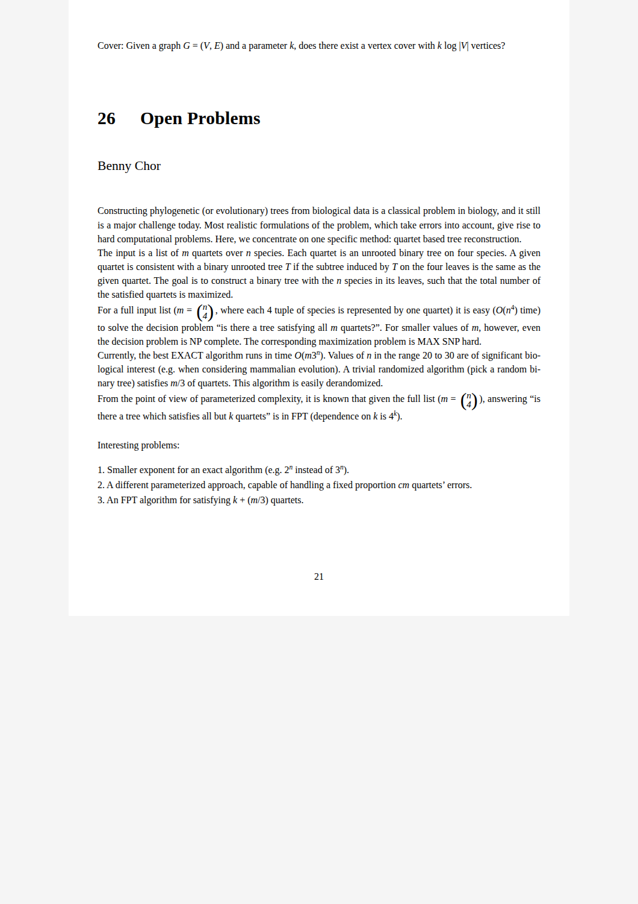Cover: Given a graph G = (V, E) and a parameter k, does there exist a vertex cover with k log |V| vertices?
26 Open Problems
Benny Chor
Constructing phylogenetic (or evolutionary) trees from biological data is a classical problem in biology, and it still is a major challenge today. Most realistic formulations of the problem, which take errors into account, give rise to hard computational problems. Here, we concentrate on one specific method: quartet based tree reconstruction.
The input is a list of m quartets over n species. Each quartet is an unrooted binary tree on four species. A given quartet is consistent with a binary unrooted tree T if the subtree induced by T on the four leaves is the same as the given quartet. The goal is to construct a binary tree with the n species in its leaves, such that the total number of the satisfied quartets is maximized.
For a full input list (m = (n
4), where each 4 tuple of species is represented by one quartet) it is easy (O(n4) time) to solve the decision problem “is there a tree satisfying all m quartets?”. For smaller values of m, however, even the decision problem is NP complete. The corresponding maximization problem is MAX SNP hard.
Currently, the best EXACT algorithm runs in time O(m3n). Values of n in the range 20 to 30 are of significant biological interest (e.g. when considering mammalian evolution). A trivial randomized algorithm (pick a random binary tree) satisfies m/3 of quartets. This algorithm is easily derandomized.
From the point of view of parameterized complexity, it is known that given the full list (m = (n
4)), answering “is there a tree which satisfies all but k quartets” is in FPT (dependence on k is 4k).
Interesting problems:
1. Smaller exponent for an exact algorithm (e.g. 2n instead of 3n).
2. A different parameterized approach, capable of handling a fixed proportion cm quartets’ errors.
3. An FPT algorithm for satisfying k + (m/3) quartets.
21